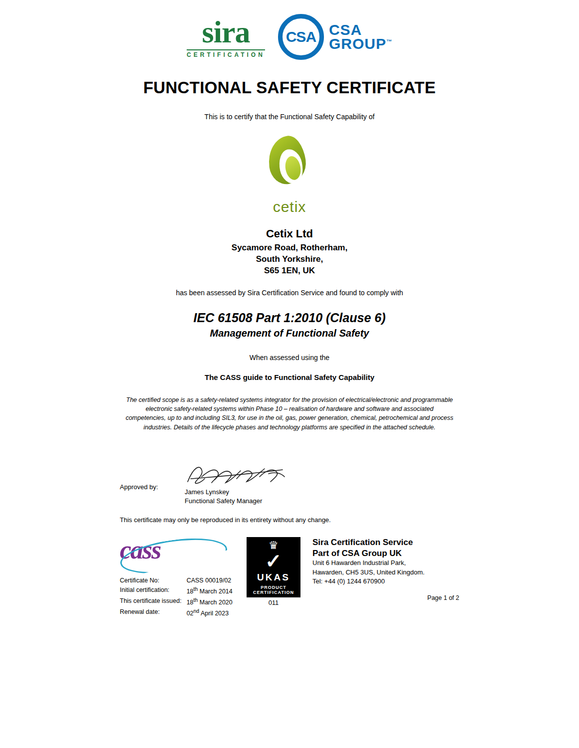sira
CERTIFICATION
CSA
GROUP™
FUNCTIONAL SAFETY CERTIFICATE
This is to certify that the Functional Safety Capability of
cetix
Cetix Ltd
Sycamore Road, Rotherham,
South Yorkshire,
S65 1EN, UK
has been assessed by Sira Certification Service and found to comply with
IEC 61508 Part 1:2010 (Clause 6) Management of Functional Safety
When assessed using the
The CASS guide to Functional Safety Capability
The certified scope is as a safety-related systems integrator for the provision of electrical/electronic and programmable electronic safety-related systems within Phase 10 – realisation of hardware and software and associated competencies, up to and including SIL3, for use in the oil, gas, power generation, chemical, petrochemical and process industries. Details of the lifecycle phases and technology platforms are specified in the attached schedule.
Approved by:
James Lynskey
Functional Safety Manager
This certificate may only be reproduced in its entirety without any change.
cass
| Certificate No: | CASS 00019/02 |
| Initial certification: | 18 th March 2014 |
| This certificate issued: | 18 th March 2020 |
| Renewal date: | 02 nd April 2023 |
♛
✓
UKAS
PRODUCT
CERTIFICATION
011
Sira Certification Service
Part of CSA Group UK
Unit 6 Hawarden Industrial Park,
Hawarden, CH5 3US, United Kingdom.
Tel: +44 (0) 1244 670900
Page 1 of 2